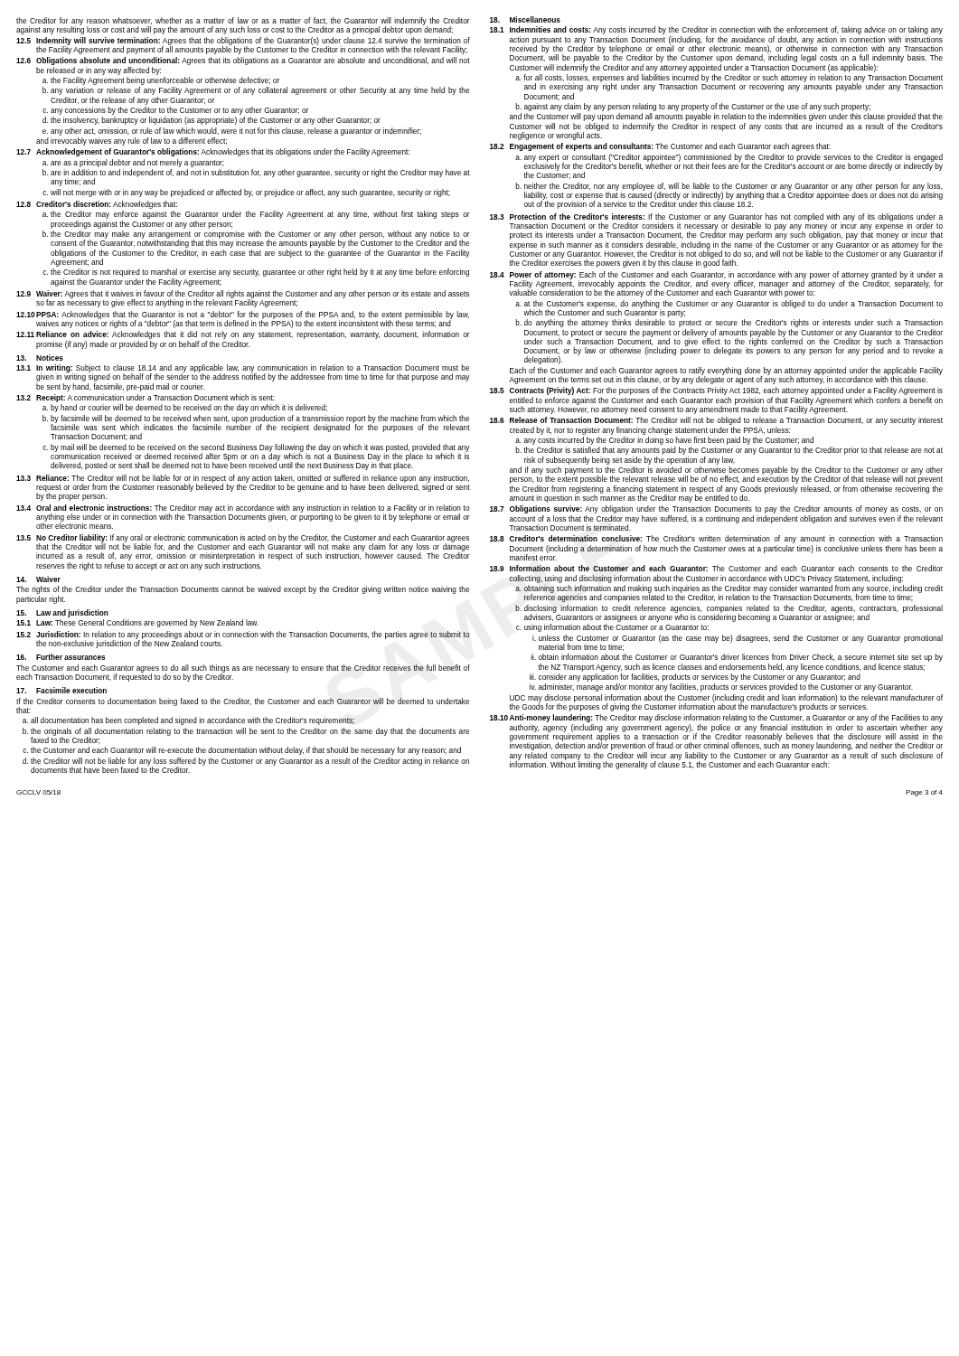SAMPLE
the Creditor for any reason whatsoever, whether as a matter of law or as a matter of fact, the Guarantor will indemnify the Creditor against any resulting loss or cost and will pay the amount of any such loss or cost to the Creditor as a principal debtor upon demand;
12.5
Indemnity will survive termination: Agrees that the obligations of the Guarantor(s) under clause 12.4 survive the termination of the Facility Agreement and payment of all amounts payable by the Customer to the Creditor in connection with the relevant Facility;
12.6
Obligations absolute and unconditional: Agrees that its obligations as a Guarantor are absolute and unconditional, and will not be released or in any way affected by:
the Facility Agreement being unenforceable or otherwise defective; or
any variation or release of any Facility Agreement or of any collateral agreement or other Security at any time held by the Creditor, or the release of any other Guarantor; or
any concessions by the Creditor to the Customer or to any other Guarantor; or
the insolvency, bankruptcy or liquidation (as appropriate) of the Customer or any other Guarantor; or
any other act, omission, or rule of law which would, were it not for this clause, release a guarantor or indemnifier;
and irrevocably waives any rule of law to a different effect;
12.7
Acknowledgement of Guarantor's obligations: Acknowledges that its obligations under the Facility Agreement:
are as a principal debtor and not merely a guarantor;
are in addition to and independent of, and not in substitution for, any other guarantee, security or right the Creditor may have at any time; and
will not merge with or in any way be prejudiced or affected by, or prejudice or affect, any such guarantee, security or right;
12.8
Creditor's discretion: Acknowledges that:
the Creditor may enforce against the Guarantor under the Facility Agreement at any time, without first taking steps or proceedings against the Customer or any other person;
the Creditor may make any arrangement or compromise with the Customer or any other person, without any notice to or consent of the Guarantor, notwithstanding that this may increase the amounts payable by the Customer to the Creditor and the obligations of the Customer to the Creditor, in each case that are subject to the guarantee of the Guarantor in the Facility Agreement; and
the Creditor is not required to marshal or exercise any security, guarantee or other right held by it at any time before enforcing against the Guarantor under the Facility Agreement;
12.9
Waiver: Agrees that it waives in favour of the Creditor all rights against the Customer and any other person or its estate and assets so far as necessary to give effect to anything in the relevant Facility Agreement;
12.10
PPSA: Acknowledges that the Guarantor is not a "debtor" for the purposes of the PPSA and, to the extent permissible by law, waives any notices or rights of a "debtor" (as that term is defined in the PPSA) to the extent inconsistent with these terms; and
12.11
Reliance on advice: Acknowledges that it did not rely on any statement, representation, warranty, document, information or promise (if any) made or provided by or on behalf of the Creditor.
13.
Notices
13.1
In writing: Subject to clause 18.14 and any applicable law, any communication in relation to a Transaction Document must be given in writing signed on behalf of the sender to the address notified by the addressee from time to time for that purpose and may be sent by hand, facsimile, pre-paid mail or courier.
13.2
Receipt: A communication under a Transaction Document which is sent:
by hand or courier will be deemed to be received on the day on which it is delivered;
by facsimile will be deemed to be received when sent, upon production of a transmission report by the machine from which the facsimile was sent which indicates the facsimile number of the recipient designated for the purposes of the relevant Transaction Document; and
by mail will be deemed to be received on the second Business Day following the day on which it was posted, provided that any communication received or deemed received after 5pm or on a day which is not a Business Day in the place to which it is delivered, posted or sent shall be deemed not to have been received until the next Business Day in that place.
13.3
Reliance: The Creditor will not be liable for or in respect of any action taken, omitted or suffered in reliance upon any instruction, request or order from the Customer reasonably believed by the Creditor to be genuine and to have been delivered, signed or sent by the proper person.
13.4
Oral and electronic instructions: The Creditor may act in accordance with any instruction in relation to a Facility or in relation to anything else under or in connection with the Transaction Documents given, or purporting to be given to it by telephone or email or other electronic means.
13.5
No Creditor liability: If any oral or electronic communication is acted on by the Creditor, the Customer and each Guarantor agrees that the Creditor will not be liable for, and the Customer and each Guarantor will not make any claim for any loss or damage incurred as a result of, any error, omission or misinterpretation in respect of such instruction, however caused. The Creditor reserves the right to refuse to accept or act on any such instructions.
14.
Waiver
The rights of the Creditor under the Transaction Documents cannot be waived except by the Creditor giving written notice waiving the particular right.
15.
Law and jurisdiction
15.1
Law: These General Conditions are governed by New Zealand law.
15.2
Jurisdiction: In relation to any proceedings about or in connection with the Transaction Documents, the parties agree to submit to the non-exclusive jurisdiction of the New Zealand courts.
16.
Further assurances
The Customer and each Guarantor agrees to do all such things as are necessary to ensure that the Creditor receives the full benefit of each Transaction Document, if requested to do so by the Creditor.
17.
Facsimile execution
If the Creditor consents to documentation being faxed to the Creditor, the Customer and each Guarantor will be deemed to undertake that:
all documentation has been completed and signed in accordance with the Creditor's requirements;
the originals of all documentation relating to the transaction will be sent to the Creditor on the same day that the documents are faxed to the Creditor;
the Customer and each Guarantor will re-execute the documentation without delay, if that should be necessary for any reason; and
the Creditor will not be liable for any loss suffered by the Customer or any Guarantor as a result of the Creditor acting in reliance on documents that have been faxed to the Creditor.
18.
Miscellaneous
18.1
Indemnities and costs: Any costs incurred by the Creditor in connection with the enforcement of, taking advice on or taking any action pursuant to any Transaction Document (including, for the avoidance of doubt, any action in connection with instructions received by the Creditor by telephone or email or other electronic means), or otherwise in connection with any Transaction Document, will be payable to the Creditor by the Customer upon demand, including legal costs on a full indemnity basis. The Customer will indemnify the Creditor and any attorney appointed under a Transaction Document (as applicable):
for all costs, losses, expenses and liabilities incurred by the Creditor or such attorney in relation to any Transaction Document and in exercising any right under any Transaction Document or recovering any amounts payable under any Transaction Document; and
against any claim by any person relating to any property of the Customer or the use of any such property;
and the Customer will pay upon demand all amounts payable in relation to the indemnities given under this clause provided that the Customer will not be obliged to indemnify the Creditor in respect of any costs that are incurred as a result of the Creditor's negligence or wrongful acts.
18.2
Engagement of experts and consultants: The Customer and each Guarantor each agrees that:
any expert or consultant ("Creditor appointee") commissioned by the Creditor to provide services to the Creditor is engaged exclusively for the Creditor's benefit, whether or not their fees are for the Creditor's account or are borne directly or indirectly by the Customer; and
neither the Creditor, nor any employee of, will be liable to the Customer or any Guarantor or any other person for any loss, liability, cost or expense that is caused (directly or indirectly) by anything that a Creditor appointee does or does not do arising out of the provision of a service to the Creditor under this clause 18.2.
18.3
Protection of the Creditor's interests: If the Customer or any Guarantor has not complied with any of its obligations under a Transaction Document or the Creditor considers it necessary or desirable to pay any money or incur any expense in order to protect its interests under a Transaction Document, the Creditor may perform any such obligation, pay that money or incur that expense in such manner as it considers desirable, including in the name of the Customer or any Guarantor or as attorney for the Customer or any Guarantor. However, the Creditor is not obliged to do so, and will not be liable to the Customer or any Guarantor if the Creditor exercises the powers given it by this clause in good faith.
18.4
Power of attorney: Each of the Customer and each Guarantor, in accordance with any power of attorney granted by it under a Facility Agreement, irrevocably appoints the Creditor, and every officer, manager and attorney of the Creditor, separately, for valuable consideration to be the attorney of the Customer and each Guarantor with power to:
at the Customer's expense, do anything the Customer or any Guarantor is obliged to do under a Transaction Document to which the Customer and such Guarantor is party;
do anything the attorney thinks desirable to protect or secure the Creditor's rights or interests under such a Transaction Document, to protect or secure the payment or delivery of amounts payable by the Customer or any Guarantor to the Creditor under such a Transaction Document, and to give effect to the rights conferred on the Creditor by such a Transaction Document, or by law or otherwise (including power to delegate its powers to any person for any period and to revoke a delegation).
Each of the Customer and each Guarantor agrees to ratify everything done by an attorney appointed under the applicable Facility Agreement on the terms set out in this clause, or by any delegate or agent of any such attorney, in accordance with this clause.
18.5
Contracts (Privity) Act: For the purposes of the Contracts Privity Act 1982, each attorney appointed under a Facility Agreement is entitled to enforce against the Customer and each Guarantor each provision of that Facility Agreement which confers a benefit on such attorney. However, no attorney need consent to any amendment made to that Facility Agreement.
18.6
Release of Transaction Document: The Creditor will not be obliged to release a Transaction Document, or any security interest created by it, nor to register any financing change statement under the PPSA, unless:
any costs incurred by the Creditor in doing so have first been paid by the Customer; and
the Creditor is satisfied that any amounts paid by the Customer or any Guarantor to the Creditor prior to that release are not at risk of subsequently being set aside by the operation of any law,
and if any such payment to the Creditor is avoided or otherwise becomes payable by the Creditor to the Customer or any other person, to the extent possible the relevant release will be of no effect, and execution by the Creditor of that release will not prevent the Creditor from registering a financing statement in respect of any Goods previously released, or from otherwise recovering the amount in question in such manner as the Creditor may be entitled to do.
18.7
Obligations survive: Any obligation under the Transaction Documents to pay the Creditor amounts of money as costs, or on account of a loss that the Creditor may have suffered, is a continuing and independent obligation and survives even if the relevant Transaction Document is terminated.
18.8
Creditor's determination conclusive: The Creditor's written determination of any amount in connection with a Transaction Document (including a determination of how much the Customer owes at a particular time) is conclusive unless there has been a manifest error.
18.9
Information about the Customer and each Guarantor: The Customer and each Guarantor each consents to the Creditor collecting, using and disclosing information about the Customer in accordance with UDC's Privacy Statement, including:
obtaining such information and making such inquiries as the Creditor may consider warranted from any source, including credit reference agencies and companies related to the Creditor, in relation to the Transaction Documents, from time to time;
disclosing information to credit reference agencies, companies related to the Creditor, agents, contractors, professional advisers, Guarantors or assignees or anyone who is considering becoming a Guarantor or assignee; and
using information about the Customer or a Guarantor to:
unless the Customer or Guarantor (as the case may be) disagrees, send the Customer or any Guarantor promotional material from time to time;
obtain information about the Customer or Guarantor's driver licences from Driver Check, a secure internet site set up by the NZ Transport Agency, such as licence classes and endorsements held, any licence conditions, and licence status;
consider any application for facilities, products or services by the Customer or any Guarantor; and
administer, manage and/or monitor any facilities, products or services provided to the Customer or any Guarantor.
UDC may disclose personal information about the Customer (including credit and loan information) to the relevant manufacturer of the Goods for the purposes of giving the Customer information about the manufacture's products or services.
18.10
Anti-money laundering: The Creditor may disclose information relating to the Customer, a Guarantor or any of the Facilities to any authority, agency (including any government agency), the police or any financial institution in order to ascertain whether any government requirement applies to a transaction or if the Creditor reasonably believes that the disclosure will assist in the investigation, detection and/or prevention of fraud or other criminal offences, such as money laundering, and neither the Creditor or any related company to the Creditor will incur any liability to the Customer or any Guarantor as a result of such disclosure of information. Without limiting the generality of clause 5.1, the Customer and each Guarantor each:
GCCLV 05/18 Page 3 of 4